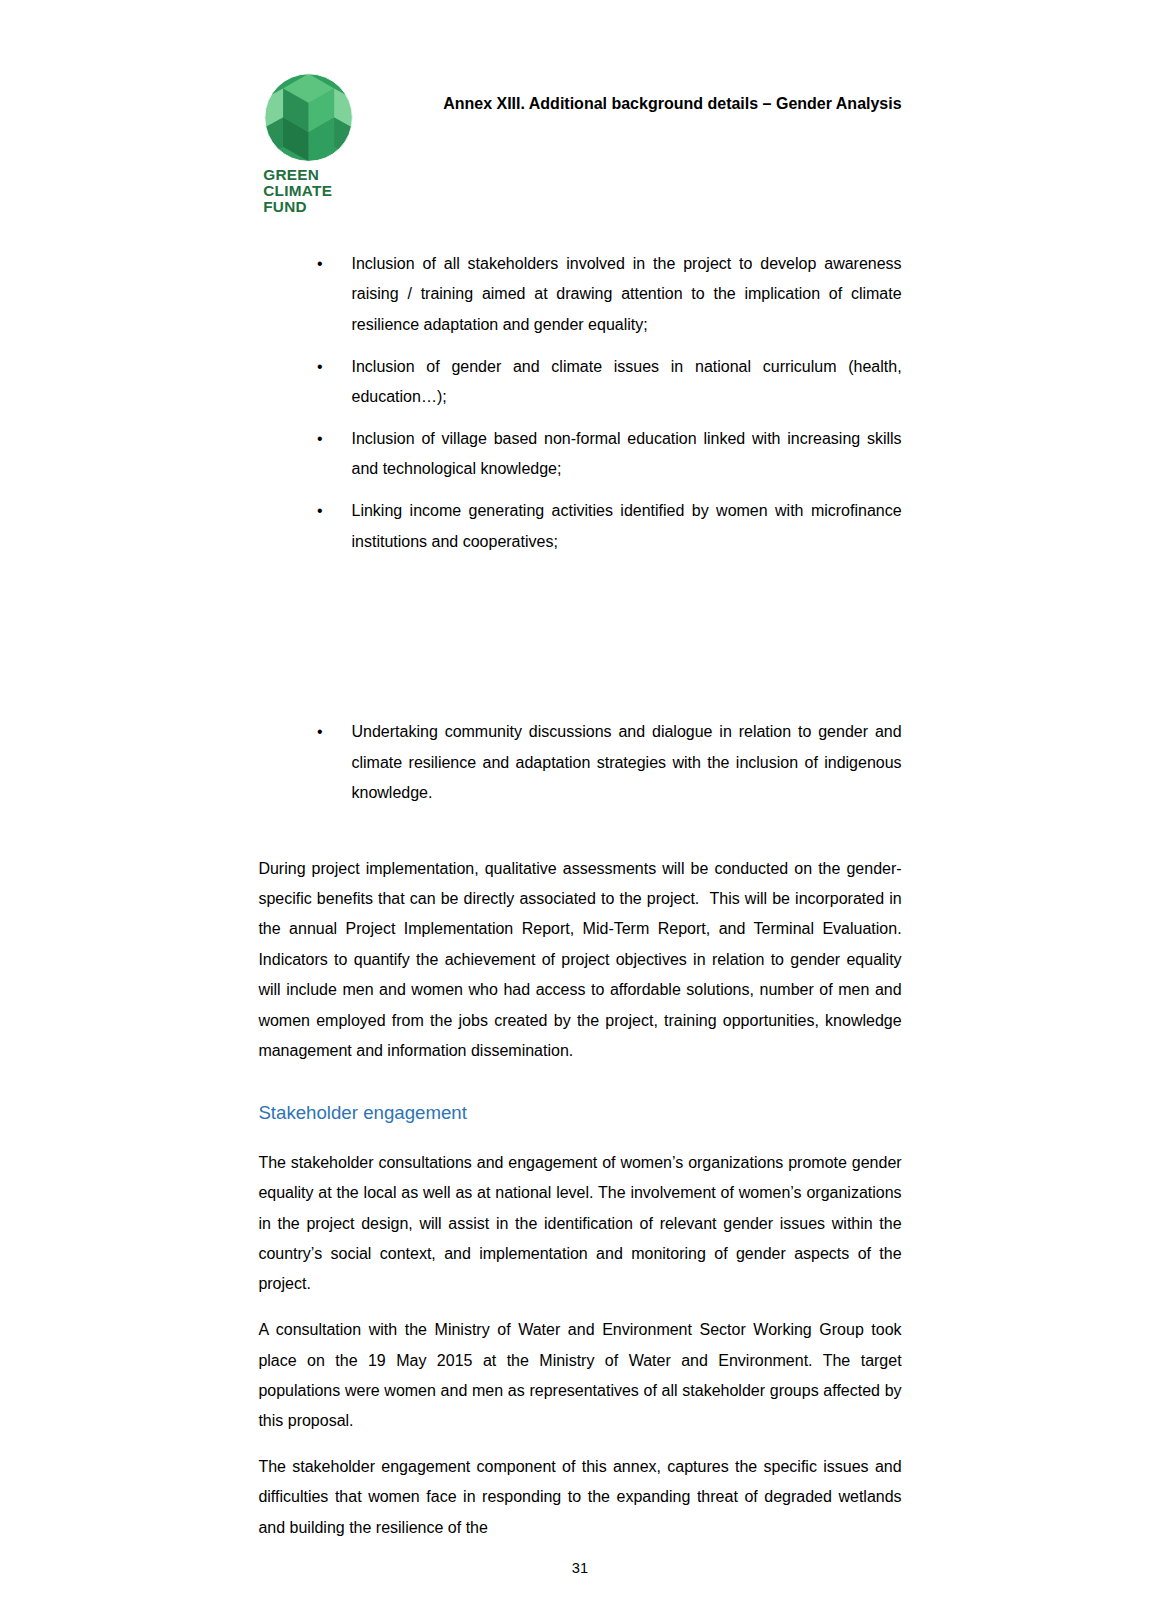GREEN
CLIMATE
FUND
Annex XIII. Additional background details – Gender Analysis
Inclusion of all stakeholders involved in the project to develop awareness raising / training aimed at drawing attention to the implication of climate resilience adaptation and gender equality;
Inclusion of gender and climate issues in national curriculum (health, education…);
Inclusion of village based non-formal education linked with increasing skills and technological knowledge;
Linking income generating activities identified by women with microfinance institutions and cooperatives;
Undertaking community discussions and dialogue in relation to gender and climate resilience and adaptation strategies with the inclusion of indigenous knowledge.
During project implementation, qualitative assessments will be conducted on the gender-specific benefits that can be directly associated to the project. This will be incorporated in the annual Project Implementation Report, Mid-Term Report, and Terminal Evaluation. Indicators to quantify the achievement of project objectives in relation to gender equality will include men and women who had access to affordable solutions, number of men and women employed from the jobs created by the project, training opportunities, knowledge management and information dissemination.
Stakeholder engagement
The stakeholder consultations and engagement of women’s organizations promote gender equality at the local as well as at national level. The involvement of women’s organizations in the project design, will assist in the identification of relevant gender issues within the country’s social context, and implementation and monitoring of gender aspects of the project.
A consultation with the Ministry of Water and Environment Sector Working Group took place on the 19 May 2015 at the Ministry of Water and Environment. The target populations were women and men as representatives of all stakeholder groups affected by this proposal.
The stakeholder engagement component of this annex, captures the specific issues and difficulties that women face in responding to the expanding threat of degraded wetlands and building the resilience of the
31